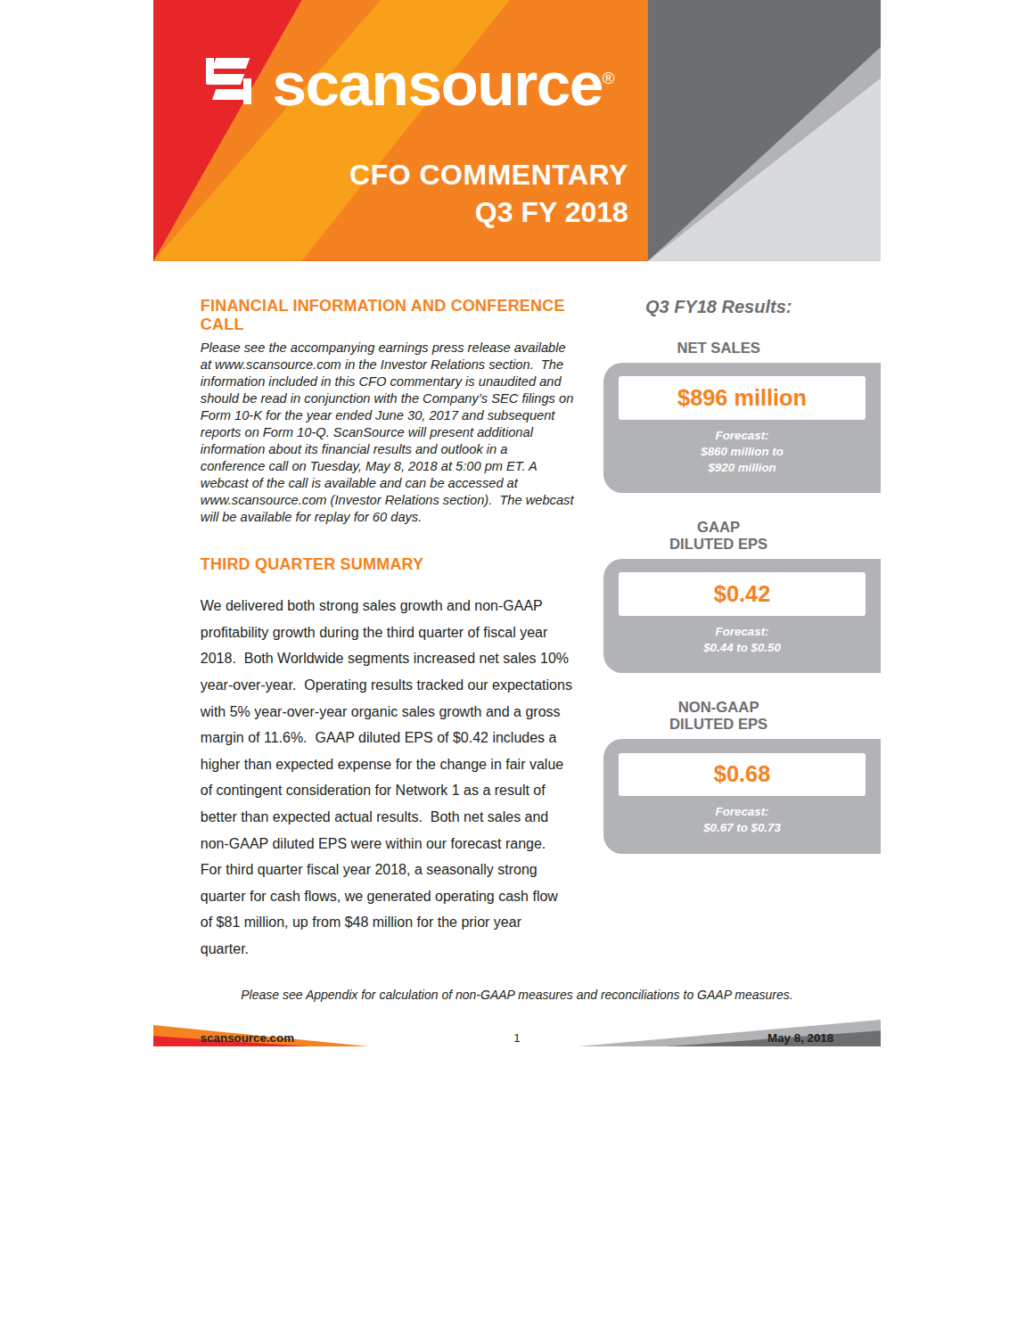scansource®
CFO COMMENTARY
Q3 FY 2018
FINANCIAL INFORMATION AND CONFERENCE CALL
Please see the accompanying earnings press release available at www.scansource.com in the Investor Relations section. The information included in this CFO commentary is unaudited and should be read in conjunction with the Company’s SEC filings on Form 10-K for the year ended June 30, 2017 and subsequent reports on Form 10-Q. ScanSource will present additional information about its financial results and outlook in a conference call on Tuesday, May 8, 2018 at 5:00 pm ET. A webcast of the call is available and can be accessed at www.scansource.com (Investor Relations section). The webcast will be available for replay for 60 days.
THIRD QUARTER SUMMARY
We delivered both strong sales growth and non-GAAP profitability growth during the third quarter of fiscal year 2018. Both Worldwide segments increased net sales 10% year-over-year. Operating results tracked our expectations with 5% year-over-year organic sales growth and a gross margin of 11.6%. GAAP diluted EPS of $0.42 includes a higher than expected expense for the change in fair value of contingent consideration for Network 1 as a result of better than expected actual results. Both net sales and non-GAAP diluted EPS were within our forecast range. For third quarter fiscal year 2018, a seasonally strong quarter for cash flows, we generated operating cash flow of $81 million, up from $48 million for the prior year quarter.
Q3 FY18 Results:
NET SALES
$896 million
Forecast:
$860 million to
$920 million
GAAP
DILUTED EPS
$0.42
Forecast:
$0.44 to $0.50
NON-GAAP
DILUTED EPS
$0.68
Forecast:
$0.67 to $0.73
Please see Appendix for calculation of non-GAAP measures and reconciliations to GAAP measures.
scansource.com May 8, 2018
1